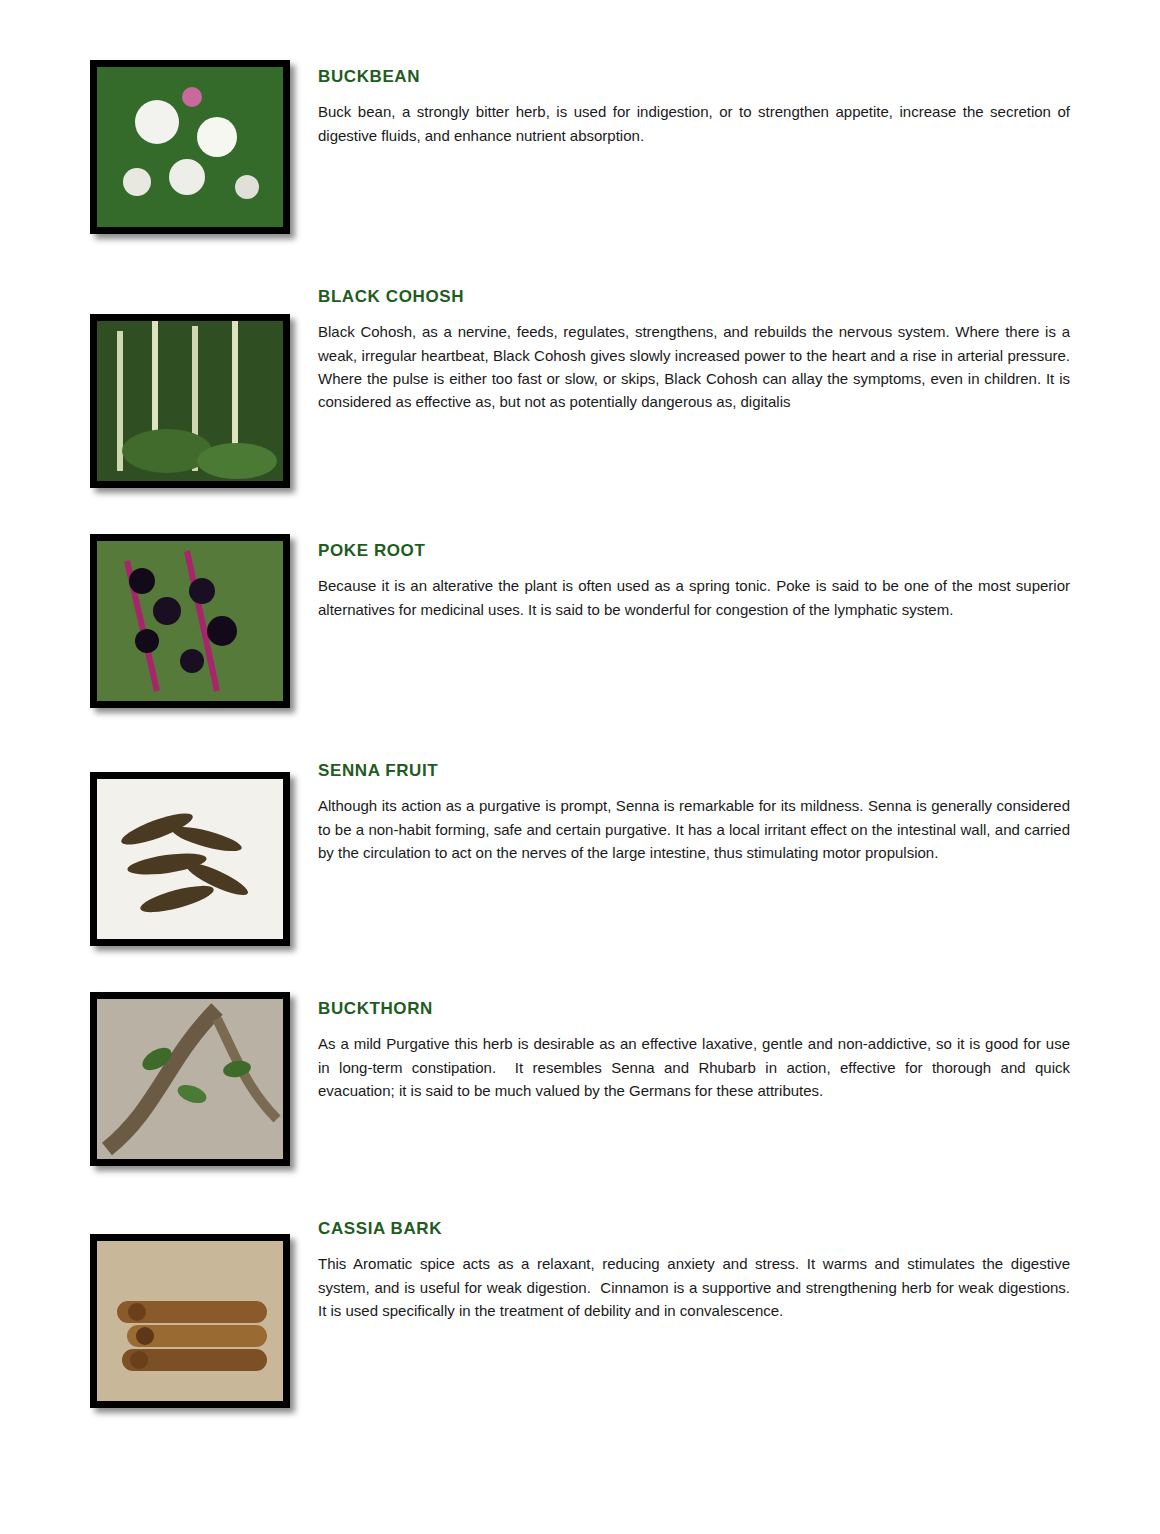Buckbean
Buck bean, a strongly bitter herb, is used for indigestion, or to strengthen appetite, increase the secretion of digestive fluids, and enhance nutrient absorption.
Black Cohosh
Black Cohosh, as a nervine, feeds, regulates, strengthens, and rebuilds the nervous system. Where there is a weak, irregular heartbeat, Black Cohosh gives slowly increased power to the heart and a rise in arterial pressure. Where the pulse is either too fast or slow, or skips, Black Cohosh can allay the symptoms, even in children. It is considered as effective as, but not as potentially dangerous as, digitalis
Poke Root
Because it is an alterative the plant is often used as a spring tonic. Poke is said to be one of the most superior alternatives for medicinal uses. It is said to be wonderful for congestion of the lymphatic system.
Senna Fruit
Although its action as a purgative is prompt, Senna is remarkable for its mildness. Senna is generally considered to be a non-habit forming, safe and certain purgative. It has a local irritant effect on the intestinal wall, and carried by the circulation to act on the nerves of the large intestine, thus stimulating motor propulsion.
Buckthorn
As a mild Purgative this herb is desirable as an effective laxative, gentle and non-addictive, so it is good for use in long-term constipation. It resembles Senna and Rhubarb in action, effective for thorough and quick evacuation; it is said to be much valued by the Germans for these attributes.
Cassia Bark
This Aromatic spice acts as a relaxant, reducing anxiety and stress. It warms and stimulates the digestive system, and is useful for weak digestion. Cinnamon is a supportive and strengthening herb for weak digestions. It is used specifically in the treatment of debility and in convalescence.